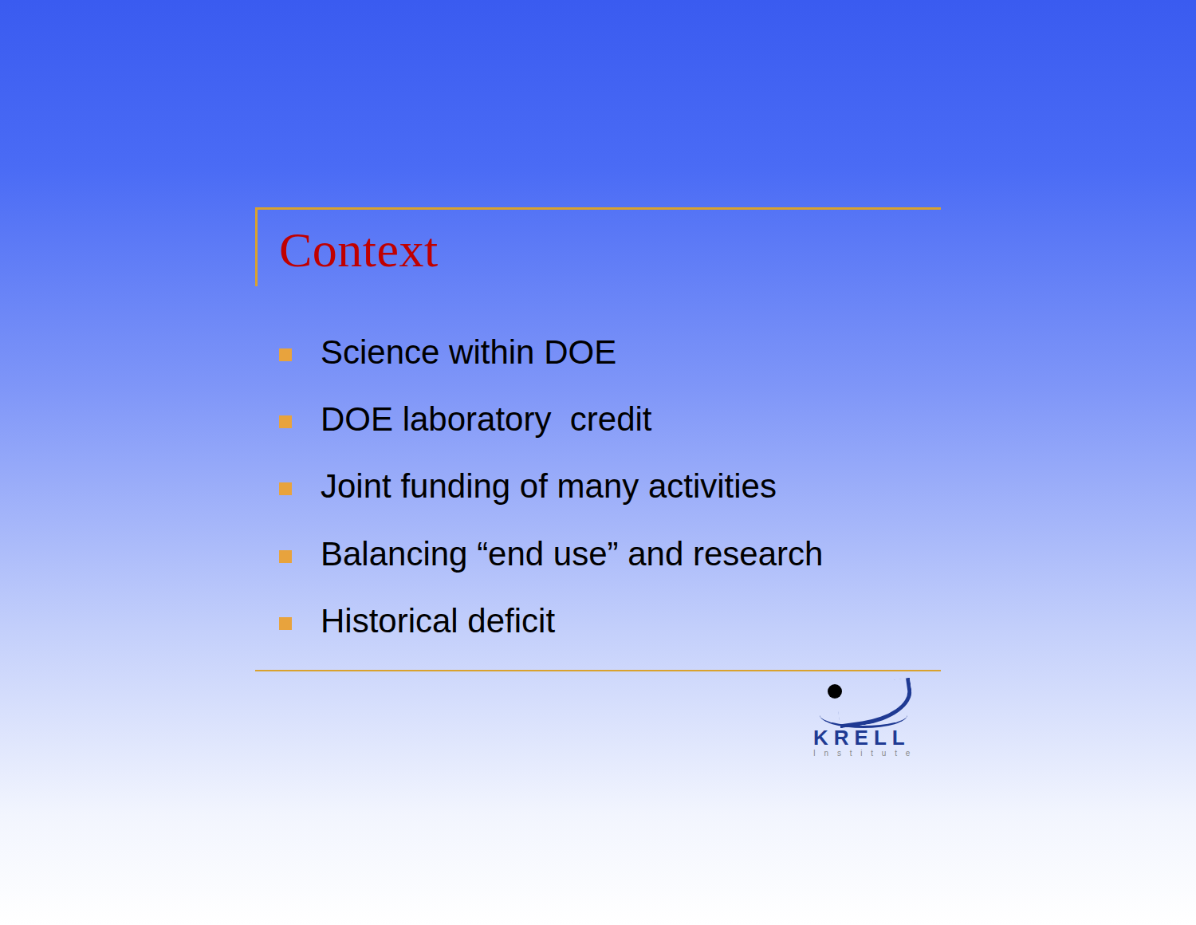Context
Science within DOE
DOE laboratory credit
Joint funding of many activities
Balancing “end use” and research
Historical deficit
KRELL
I n s t i t u t e